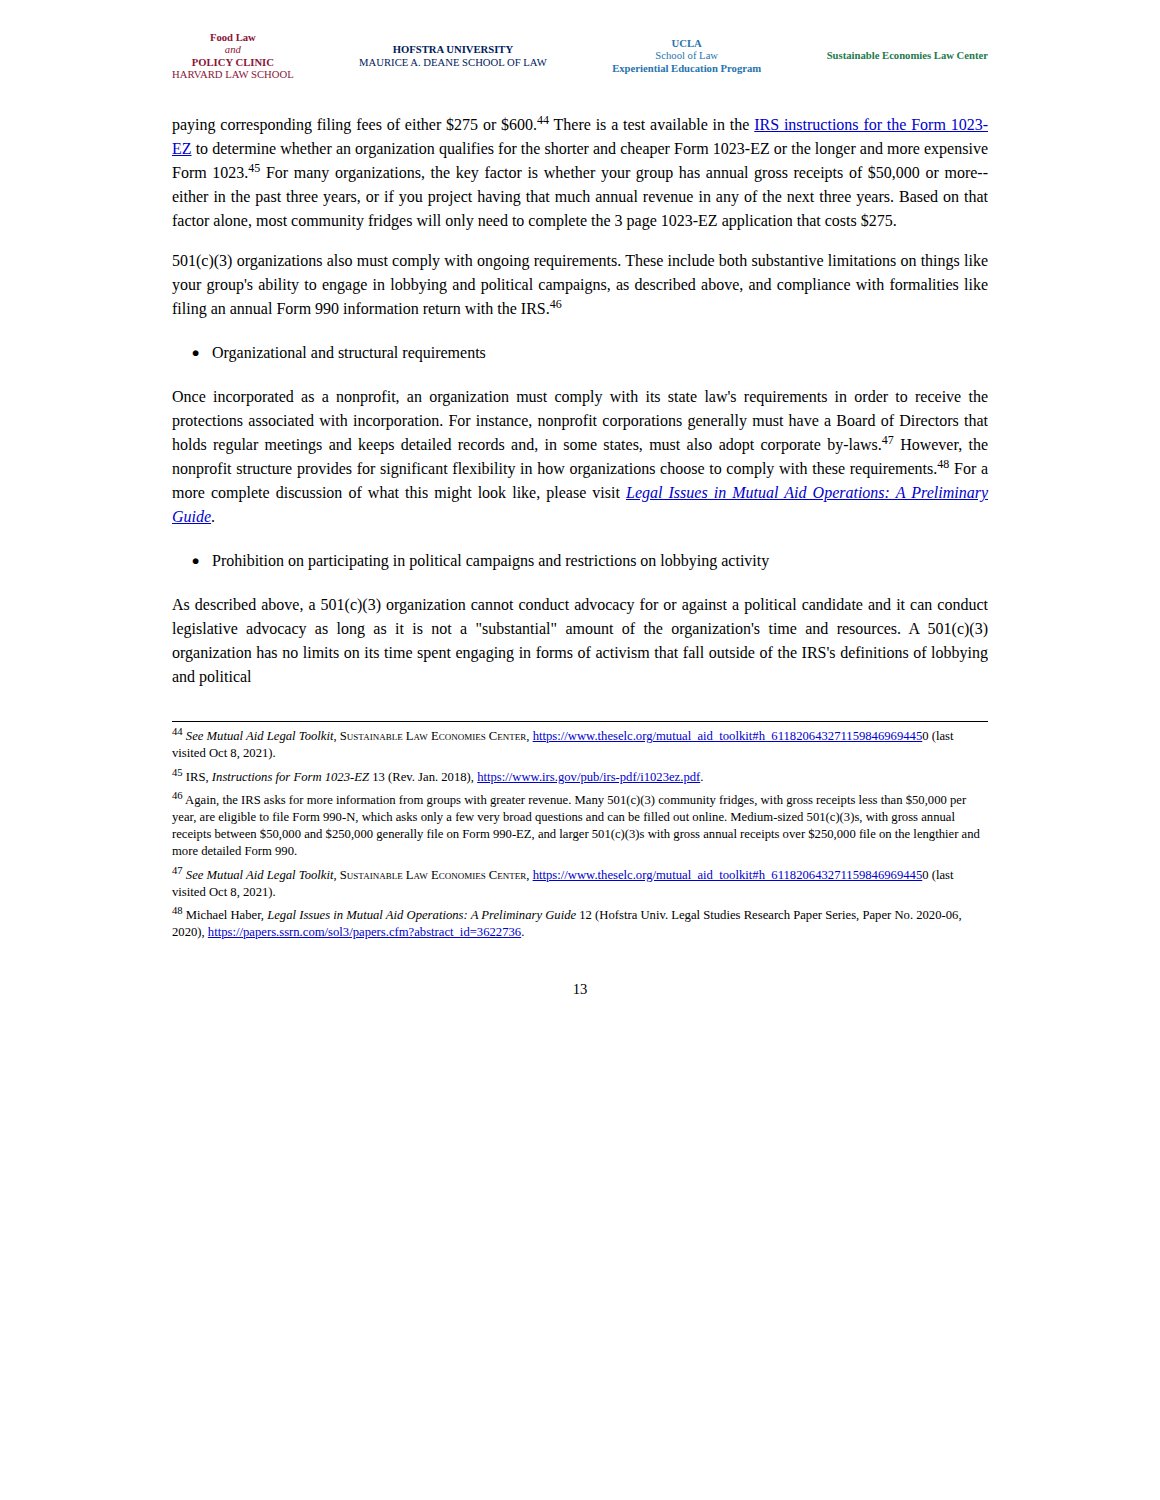Food Law and POLICY CLINIC HARVARD LAW SCHOOL
HOFSTRA UNIVERSITY MAURICE A. DEANE SCHOOL OF LAW
UCLA School of Law Experiential Education Program
Sustainable Economies Law Center
paying corresponding filing fees of either $275 or $600.44 There is a test available in the IRS instructions for the Form 1023-EZ to determine whether an organization qualifies for the shorter and cheaper Form 1023-EZ or the longer and more expensive Form 1023.45 For many organizations, the key factor is whether your group has annual gross receipts of $50,000 or more--either in the past three years, or if you project having that much annual revenue in any of the next three years. Based on that factor alone, most community fridges will only need to complete the 3 page 1023-EZ application that costs $275.
501(c)(3) organizations also must comply with ongoing requirements. These include both substantive limitations on things like your group's ability to engage in lobbying and political campaigns, as described above, and compliance with formalities like filing an annual Form 990 information return with the IRS.46
Organizational and structural requirements
Once incorporated as a nonprofit, an organization must comply with its state law's requirements in order to receive the protections associated with incorporation. For instance, nonprofit corporations generally must have a Board of Directors that holds regular meetings and keeps detailed records and, in some states, must also adopt corporate by-laws.47 However, the nonprofit structure provides for significant flexibility in how organizations choose to comply with these requirements.48 For a more complete discussion of what this might look like, please visit Legal Issues in Mutual Aid Operations: A Preliminary Guide.
Prohibition on participating in political campaigns and restrictions on lobbying activity
As described above, a 501(c)(3) organization cannot conduct advocacy for or against a political candidate and it can conduct legislative advocacy as long as it is not a "substantial" amount of the organization's time and resources. A 501(c)(3) organization has no limits on its time spent engaging in forms of activism that fall outside of the IRS's definitions of lobbying and political
44 See Mutual Aid Legal Toolkit, Sustainable Law Economies Center, https://www.theselc.org/mutual_aid_toolkit#h_6118206432711598469694450 (last visited Oct 8, 2021).
45 IRS, Instructions for Form 1023-EZ 13 (Rev. Jan. 2018), https://www.irs.gov/pub/irs-pdf/i1023ez.pdf.
46 Again, the IRS asks for more information from groups with greater revenue. Many 501(c)(3) community fridges, with gross receipts less than $50,000 per year, are eligible to file Form 990-N, which asks only a few very broad questions and can be filled out online. Medium-sized 501(c)(3)s, with gross annual receipts between $50,000 and $250,000 generally file on Form 990-EZ, and larger 501(c)(3)s with gross annual receipts over $250,000 file on the lengthier and more detailed Form 990.
47 See Mutual Aid Legal Toolkit, Sustainable Law Economies Center, https://www.theselc.org/mutual_aid_toolkit#h_6118206432711598469694450 (last visited Oct 8, 2021).
48 Michael Haber, Legal Issues in Mutual Aid Operations: A Preliminary Guide 12 (Hofstra Univ. Legal Studies Research Paper Series, Paper No. 2020-06, 2020), https://papers.ssrn.com/sol3/papers.cfm?abstract_id=3622736.
13